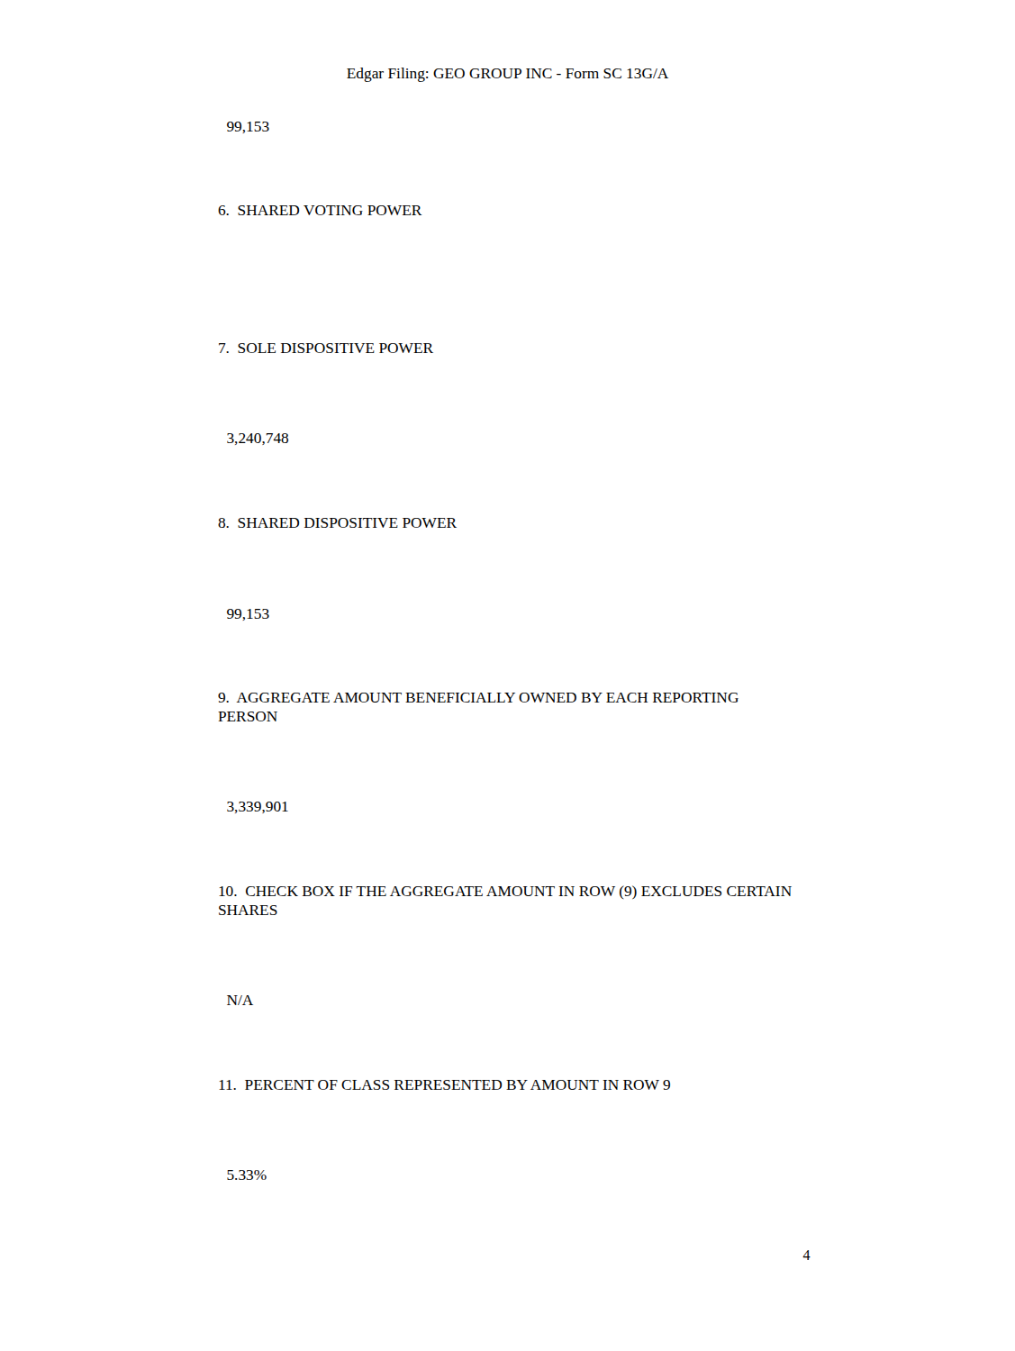Edgar Filing: GEO GROUP INC - Form SC 13G/A
99,153
6. SHARED VOTING POWER
7. SOLE DISPOSITIVE POWER
3,240,748
8. SHARED DISPOSITIVE POWER
99,153
9. AGGREGATE AMOUNT BENEFICIALLY OWNED BY EACH REPORTING PERSON
3,339,901
10. CHECK BOX IF THE AGGREGATE AMOUNT IN ROW (9) EXCLUDES CERTAIN SHARES
N/A
11. PERCENT OF CLASS REPRESENTED BY AMOUNT IN ROW 9
5.33%
4